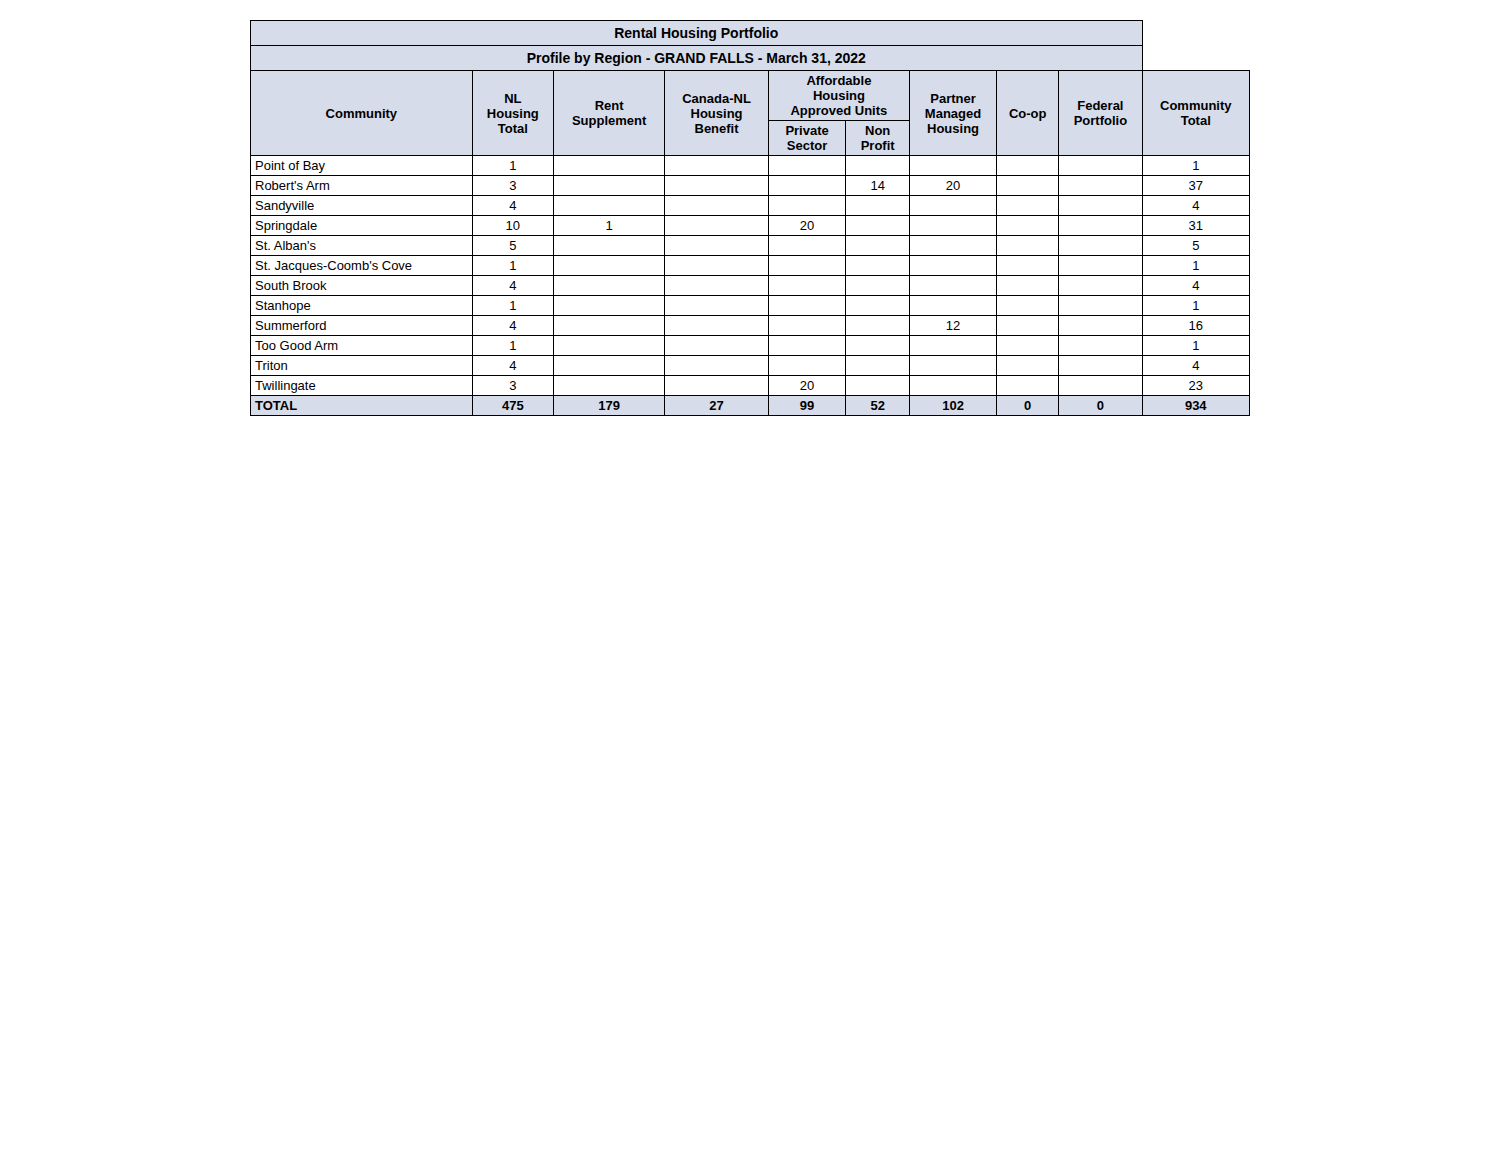| Rental Housing Portfolio |
| --- |
| Profile by Region - GRAND FALLS - March 31, 2022 |
| Community | NL Housing Total | Rent Supplement | Canada-NL Housing Benefit | Affordable Housing Approved Units | Partner Managed Housing | Co-op | Federal Portfolio | Community Total |
| Private Sector | Non Profit |
| Point of Bay | 1 | | | | | | | | 1 |
| Robert's Arm | 3 | | | | 14 | 20 | | | 37 |
| Sandyville | 4 | | | | | | | | 4 |
| Springdale | 10 | 1 | | 20 | | | | | 31 |
| St. Alban's | 5 | | | | | | | | 5 |
| St. Jacques-Coomb's Cove | 1 | | | | | | | | 1 |
| South Brook | 4 | | | | | | | | 4 |
| Stanhope | 1 | | | | | | | | 1 |
| Summerford | 4 | | | | | 12 | | | 16 |
| Too Good Arm | 1 | | | | | | | | 1 |
| Triton | 4 | | | | | | | | 4 |
| Twillingate | 3 | | | 20 | | | | | 23 |
| TOTAL | 475 | 179 | 27 | 99 | 52 | 102 | 0 | 0 | 934 |